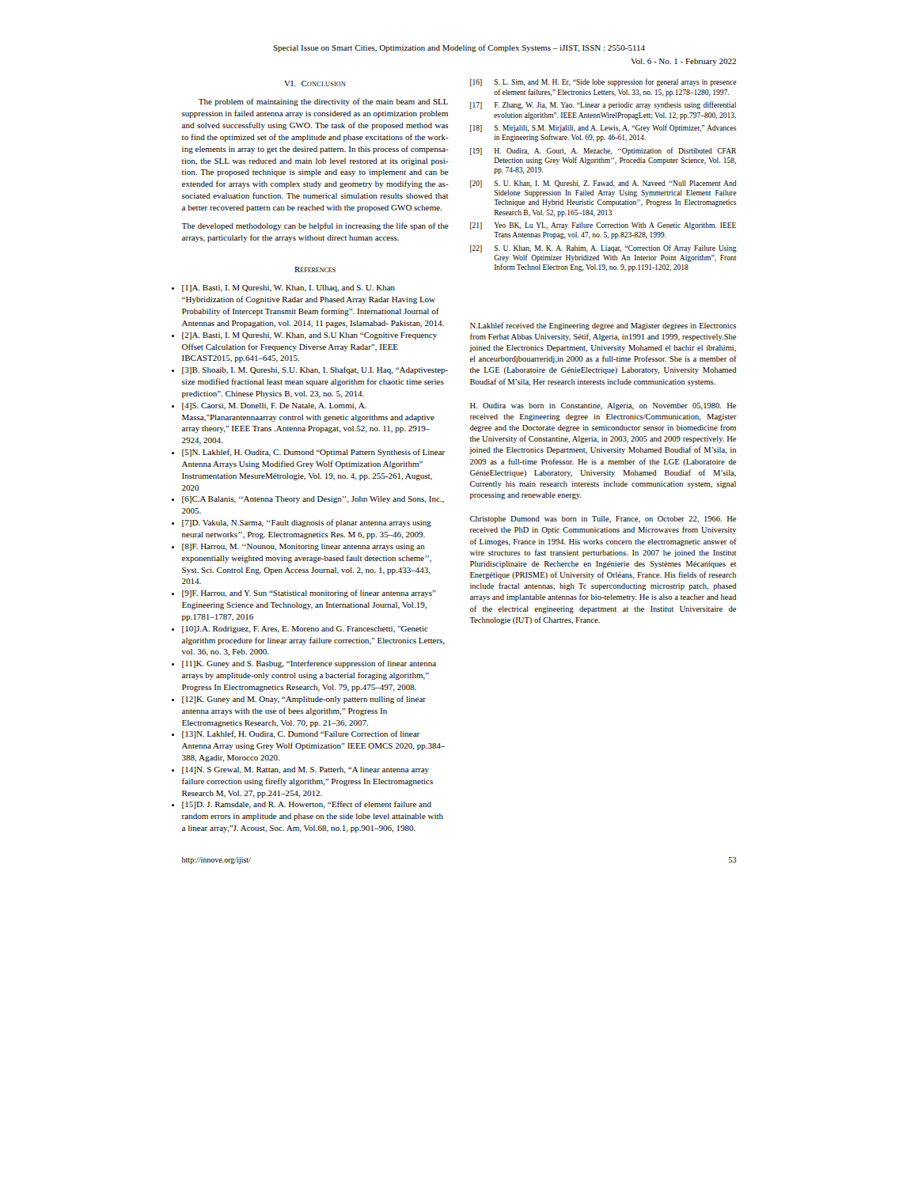Special Issue on Smart Cities, Optimization and Modeling of Complex Systems – iJIST, ISSN : 2550-5114
Vol. 6 - No. 1 - February 2022
VI. Conclusion
The problem of maintaining the directivity of the main beam and SLL suppression in failed antenna array is considered as an optimization problem and solved successfully using GWO. The task of the proposed method was to find the optimized set of the amplitude and phase excitations of the working elements in array to get the desired pattern. In this process of compensation, the SLL was reduced and main lob level restored at its original position. The proposed technique is simple and easy to implement and can be extended for arrays with complex study and geometry by modifying the associated evaluation function. The numerical simulation results showed that a better recovered pattern can be reached with the proposed GWO scheme.
The developed methodology can be helpful in increasing the life span of the arrays, particularly for the arrays without direct human access.
References
[1] A. Basti, I. M Qureshi, W. Khan, I. Ulhaq, and S. U. Khan “Hybridization of Cognitive Radar and Phased Array Radar Having Low Probability of Intercept Transmit Beam forming”. International Journal of Antennas and Propagation, vol. 2014, 11 pages, Islamabad- Pakistan, 2014.
[2] A. Basti, I. M Qureshi, W. Khan, and S.U Khan “Cognitive Frequency Offset Calculation for Frequency Diverse Array Radar”, IEEE IBCAST2015, pp.641–645, 2015.
[3] B. Shoaib, I. M. Qureshi, S.U. Khan, I. Shafqat, U.I. Haq, “Adaptivestep-size modified fractional least mean square algorithm for chaotic time series prediction”. Chinese Physics B, vol. 23, no. 5, 2014.
[4] S. Caorsi, M. Donelli, F. De Natale, A. Lommi, A. Massa,"Planarantennaarray control with genetic algorithms and adaptive array theory," IEEE Trans .Antenna Propagat, vol.52, no. 11, pp. 2919–2924, 2004.
[5] N. Lakhlef, H. Oudira, C. Dumond “Optimal Pattern Synthesis of Linear Antenna Arrays Using Modified Grey Wolf Optimization Algorithm” Instrumentation MesureMétrologie, Vol. 19, no. 4, pp. 255-261, August, 2020
[6] C.A Balanis, ‘‘Antenna Theory and Design’’, John Wiley and Sons, Inc., 2005.
[7] D. Vakula, N.Sarma, ‘‘Fault diagnosis of planar antenna arrays using neural networks’’, Prog. Electromagnetics Res. M 6, pp. 35–46, 2009.
[8] F. Harrou, M. ‘‘Nounou, Monitoring linear antenna arrays using an exponentially weighted moving average-based fault detection scheme’’, Syst. Sci. Control Eng. Open Access Journal, vol. 2, no. 1, pp.433–443, 2014.
[9] F. Harrou, and Y. Sun “Statistical monitoring of linear antenna arrays” Engineering Science and Technology, an International Journal, Vol.19, pp.1781–1787, 2016
[10] J.A. Rodriguez, F. Ares, E. Moreno and G. Franceschetti, "Genetic algorithm procedure for linear array failure correction," Electronics Letters, vol. 36, no. 3, Feb. 2000.
[11] K. Guney and S. Basbug, “Interference suppression of linear antenna arrays by amplitude-only control using a bacterial foraging algorithm,” Progress In Electromagnetics Research, Vol. 79, pp.475–497, 2008.
[12] K. Guney and M. Onay, “Amplitude-only pattern nulling of linear antenna arrays with the use of bees algorithm,” Progress In Electromagnetics Research, Vol. 70, pp. 21–36, 2007.
[13] N. Lakhlef, H. Oudira, C. Dumond “Failure Correction of linear Antenna Array using Grey Wolf Optimization” IEEE OMCS 2020, pp.384–388, Agadir, Morocco 2020.
[14] N. S Grewal, M. Rattan, and M. S. Patterh, “A linear antenna array failure correction using firefly algorithm,” Progress In Electromagnetics Research M, Vol. 27, pp.241–254, 2012.
[15] D. J. Ramsdale, and R. A. Howerton, “Effect of element failure and random errors in amplitude and phase on the side lobe level attainable with a linear array,”J. Acoust, Soc. Am, Vol.68, no.1, pp.901–906, 1980.
[16] S. L. Sim, and M. H. Er, “Side lobe suppression for general arrays in presence of element failures,” Electronics Letters, Vol. 33, no. 15, pp.1278–1280, 1997.
[17] F. Zhang, W. Jia, M. Yao. “Linear a periodic array synthesis using differential evolution algorithm”. IEEE AntennWirelPropagLett; Vol. 12, pp.797–800, 2013.
[18] S. Mirjalili, S.M. Mirjalili, and A. Lewis, A, “Grey Wolf Optimizer,” Advances in Engineering Software. Vol. 69, pp. 46-61, 2014.
[19] H. Oudira, A. Gouri, A. Mezache, ‘‘Optimization of Disrtibuted CFAR Detection using Grey Wolf Algorithm’’, Procedia Computer Science, Vol. 158, pp. 74-83, 2019.
[20] S. U. Khan, I. M. Qureshi, Z. Fawad, and A. Naveed ‘‘Null Placement And Sidelone Suppression In Failed Array Using Symmertrical Element Failure Technique and Hybrid Heuristic Computation’’, Progress In Electromagnetics Research B, Vol. 52, pp.165–184, 2013
[21] Yeo BK, Lu YL, Array Failure Correction With A Genetic Algorithm. IEEE Trans Antennas Propag, vol. 47, no. 5, pp.823-828, 1999.
[22] S. U. Khan, M. K. A. Rahim, A. Liaqat, “Correction Of Array Failure Using Grey Wolf Optimizer Hybridized With An Interior Point Algorithm”, Front Inform Technol Electron Eng, Vol.19, no. 9, pp.1191-1202, 2018
N.Lakhlef received the Engineering degree and Magister degrees in Electronics from Ferhat Abbas University, Sétif, Algeria, in1991 and 1999, respectively.She joined the Electronics Department, University Mohamed el bachir el ibrahimi, el anceurbordjbouarreridj,in 2000 as a full-time Professor. She is a member of the LGE (Laboratoire de GénieElectrique) Laboratory, University Mohamed Boudiaf of M’sila, Her research interests include communication systems.
H. Oudira was born in Constantine, Algeria, on November 05,1980. He received the Engineering degree in Electronics/Communication, Magister degree and the Doctorate degree in semiconductor sensor in biomedicine from the University of Constantine, Algeria, in 2003, 2005 and 2009 respectively. He joined the Electronics Department, University Mohamed Boudiaf of M’sila, in 2009 as a full-time Professor. He is a member of the LGE (Laboratoire de GénieElectrique) Laboratory, University Mohamed Boudiaf of M’sila, Currently his main research interests include communication system, signal processing and renewable energy.
Christophe Dumond was born in Tulle, France, on October 22, 1966. He received the PhD in Optic Communications and Microwaves from University of Limoges, France in 1994. His works concern the electromagnetic answer of wire structures to fast transient perturbations. In 2007 he joined the Institut Pluridisciplinaire de Recherche en Ingénierie des Systèmes Mécaniques et Energétique (PRISME) of University of Orléans, France. His fields of research include fractal antennas, high Tc superconducting microstrip patch, phased arrays and implantable antennas for bio-telemetry. He is also a teacher and head of the electrical engineering department at the Institut Universitaire de Technologie (IUT) of Chartres, France.
http://innove.org/ijist/ 53